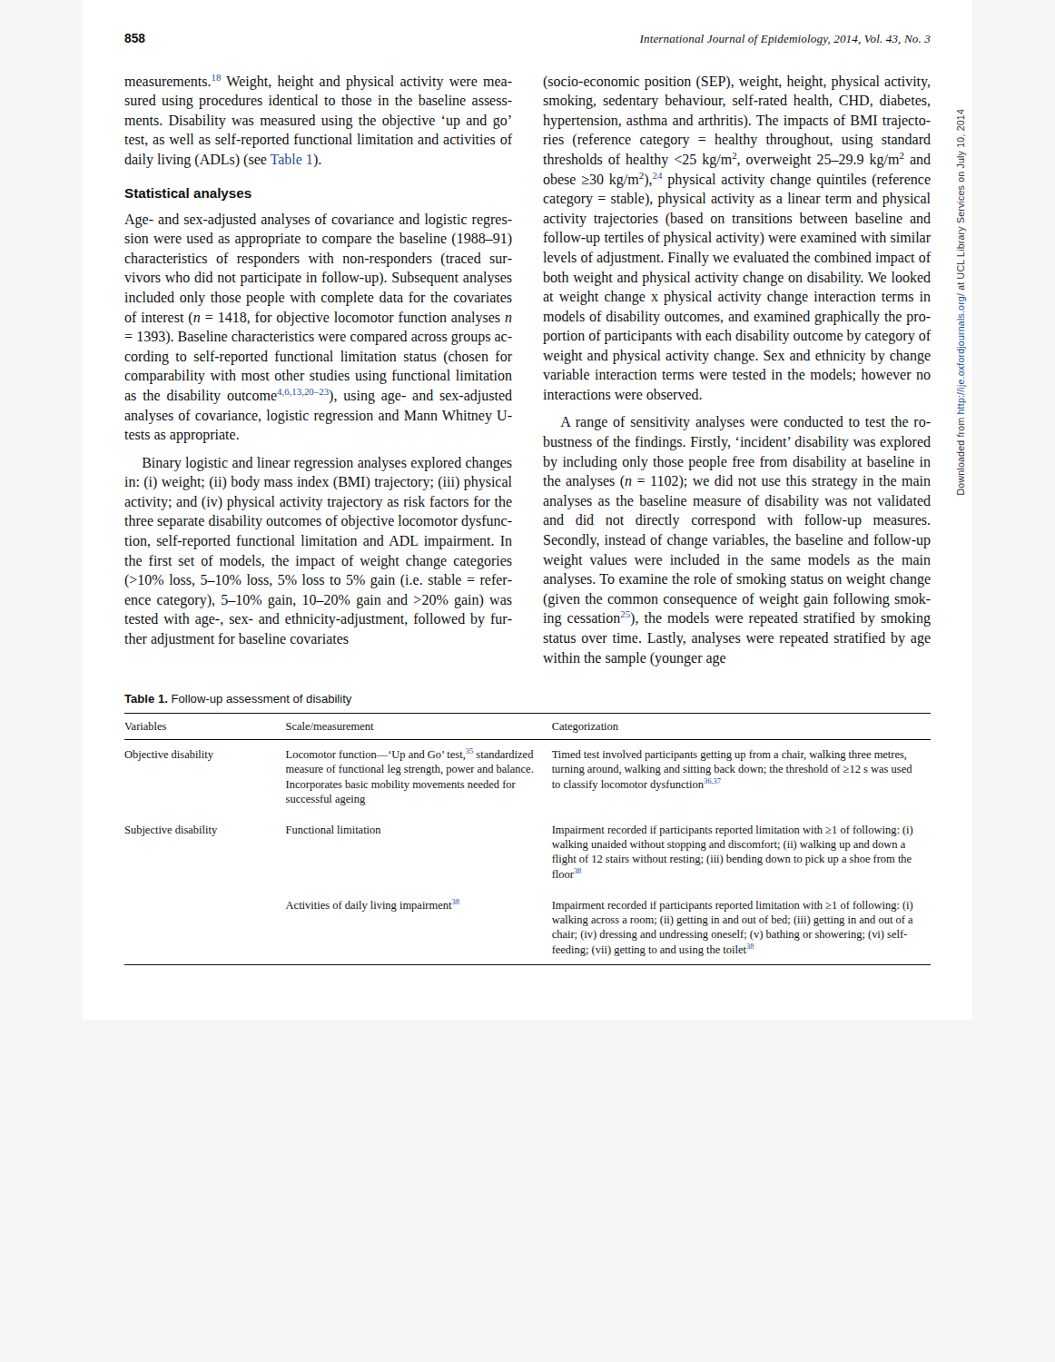Downloaded from http://ije.oxfordjournals.org/ at UCL Library Services on July 10, 2014
858 International Journal of Epidemiology, 2014, Vol. 43, No. 3
measurements.18 Weight, height and physical activity were measured using procedures identical to those in the baseline assessments. Disability was measured using the objective ‘up and go’ test, as well as self-reported functional limitation and activities of daily living (ADLs) (see Table 1).
Statistical analyses
Age- and sex-adjusted analyses of covariance and logistic regression were used as appropriate to compare the baseline (1988–91) characteristics of responders with non-responders (traced survivors who did not participate in follow-up). Subsequent analyses included only those people with complete data for the covariates of interest (n = 1418, for objective locomotor function analyses n = 1393). Baseline characteristics were compared across groups according to self-reported functional limitation status (chosen for comparability with most other studies using functional limitation as the disability outcome4,6,13,20–23), using age- and sex-adjusted analyses of covariance, logistic regression and Mann Whitney U-tests as appropriate.
Binary logistic and linear regression analyses explored changes in: (i) weight; (ii) body mass index (BMI) trajectory; (iii) physical activity; and (iv) physical activity trajectory as risk factors for the three separate disability outcomes of objective locomotor dysfunction, self-reported functional limitation and ADL impairment. In the first set of models, the impact of weight change categories (>10% loss, 5–10% loss, 5% loss to 5% gain (i.e. stable = reference category), 5–10% gain, 10–20% gain and >20% gain) was tested with age-, sex- and ethnicity-adjustment, followed by further adjustment for baseline covariates
(socio-economic position (SEP), weight, height, physical activity, smoking, sedentary behaviour, self-rated health, CHD, diabetes, hypertension, asthma and arthritis). The impacts of BMI trajectories (reference category = healthy throughout, using standard thresholds of healthy <25 kg/m2, overweight 25–29.9 kg/m2 and obese ≥30 kg/m2),24 physical activity change quintiles (reference category = stable), physical activity as a linear term and physical activity trajectories (based on transitions between baseline and follow-up tertiles of physical activity) were examined with similar levels of adjustment. Finally we evaluated the combined impact of both weight and physical activity change on disability. We looked at weight change x physical activity change interaction terms in models of disability outcomes, and examined graphically the proportion of participants with each disability outcome by category of weight and physical activity change. Sex and ethnicity by change variable interaction terms were tested in the models; however no interactions were observed.
A range of sensitivity analyses were conducted to test the robustness of the findings. Firstly, ‘incident’ disability was explored by including only those people free from disability at baseline in the analyses (n = 1102); we did not use this strategy in the main analyses as the baseline measure of disability was not validated and did not directly correspond with follow-up measures. Secondly, instead of change variables, the baseline and follow-up weight values were included in the same models as the main analyses. To examine the role of smoking status on weight change (given the common consequence of weight gain following smoking cessation25), the models were repeated stratified by smoking status over time. Lastly, analyses were repeated stratified by age within the sample (younger age
Table 1. Follow-up assessment of disability
| Variables | Scale/measurement | Categorization |
| --- | --- | --- |
| Objective disability | Locomotor function—‘Up and Go’ test, 35 standardized measure of functional leg strength, power and balance. Incorporates basic mobility movements needed for successful ageing | Timed test involved participants getting up from a chair, walking three metres, turning around, walking and sitting back down; the threshold of ≥12 s was used to classify locomotor dysfunction 36,37 |
| Subjective disability | Functional limitation | Impairment recorded if participants reported limitation with ≥1 of following: (i) walking unaided without stopping and discomfort; (ii) walking up and down a flight of 12 stairs without resting; (iii) bending down to pick up a shoe from the floor 38 |
| | Activities of daily living impairment 38 | Impairment recorded if participants reported limitation with ≥1 of following: (i) walking across a room; (ii) getting in and out of bed; (iii) getting in and out of a chair; (iv) dressing and undressing oneself; (v) bathing or showering; (vi) self-feeding; (vii) getting to and using the toilet 38 |